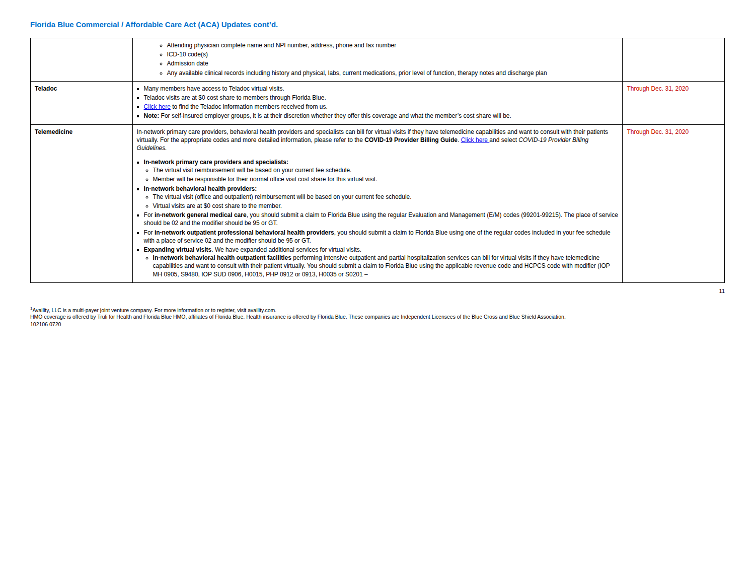Florida Blue Commercial / Affordable Care Act (ACA) Updates cont’d.
| | Attending physician complete name and NPI number, address, phone and fax number ICD-10 code(s) Admission date Any available clinical records including history and physical, labs, current medications, prior level of function, therapy notes and discharge plan | |
| Teladoc | Many members have access to Teladoc virtual visits. Teladoc visits are at $0 cost share to members through Florida Blue. Click here to find the Teladoc information members received from us. Note: For self-insured employer groups, it is at their discretion whether they offer this coverage and what the member’s cost share will be. | Through Dec. 31, 2020 |
| Telemedicine | In-network primary care providers, behavioral health providers and specialists can bill for virtual visits if they have telemedicine capabilities and want to consult with their patients virtually. For the appropriate codes and more detailed information, please refer to the COVID-19 Provider Billing Guide . Click here and select COVID-19 Provider Billing Guidelines. In-network primary care providers and specialists: The virtual visit reimbursement will be based on your current fee schedule. Member will be responsible for their normal office visit cost share for this virtual visit. In-network behavioral health providers: The virtual visit (office and outpatient) reimbursement will be based on your current fee schedule. Virtual visits are at $0 cost share to the member. For in-network general medical care , you should submit a claim to Florida Blue using the regular Evaluation and Management (E/M) codes (99201-99215). The place of service should be 02 and the modifier should be 95 or GT. For in-network outpatient professional behavioral health providers , you should submit a claim to Florida Blue using one of the regular codes included in your fee schedule with a place of service 02 and the modifier should be 95 or GT. Expanding virtual visits . We have expanded additional services for virtual visits. In-network behavioral health outpatient facilities performing intensive outpatient and partial hospitalization services can bill for virtual visits if they have telemedicine capabilities and want to consult with their patient virtually. You should submit a claim to Florida Blue using the applicable revenue code and HCPCS code with modifier (IOP MH 0905, S9480, IOP SUD 0906, H0015, PHP 0912 or 0913, H0035 or S0201 – | Through Dec. 31, 2020 |
11
1 Availity, LLC is a multi-payer joint venture company. For more information or to register, visit availity.com.
HMO coverage is offered by Truli for Health and Florida Blue HMO, affiliates of Florida Blue. Health insurance is offered by Florida Blue. These companies are Independent Licensees of the Blue Cross and Blue Shield Association.
102106 0720